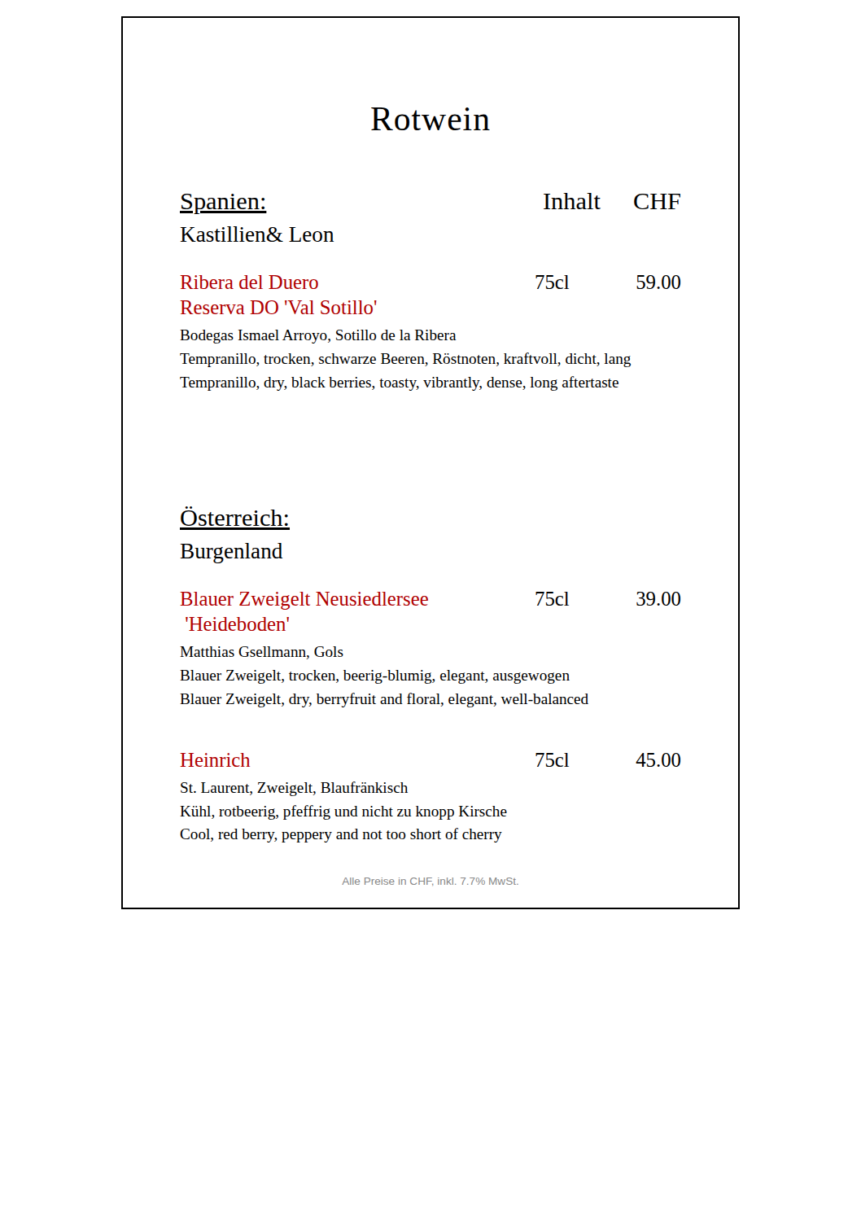Rotwein
Spanien:
Inhalt CHF
Kastillien& Leon
Ribera del Duero
Reserva DO 'Val Sotillo'
75cl 59.00
Bodegas Ismael Arroyo, Sotillo de la Ribera
Tempranillo, trocken, schwarze Beeren, Röstnoten, kraftvoll, dicht, lang
Tempranillo, dry, black berries, toasty, vibrantly, dense, long aftertaste
Österreich:
Burgenland
Blauer Zweigelt Neusiedlersee
'Heideboden'
75cl 39.00
Matthias Gsellmann, Gols
Blauer Zweigelt, trocken, beerig-blumig, elegant, ausgewogen
Blauer Zweigelt, dry, berryfruit and floral, elegant, well-balanced
Heinrich
75cl 45.00
St. Laurent, Zweigelt, Blaufränkisch
Kühl, rotbeerig, pfeffrig und nicht zu knopp Kirsche
Cool, red berry, peppery and not too short of cherry
Alle Preise in CHF, inkl. 7.7% MwSt.